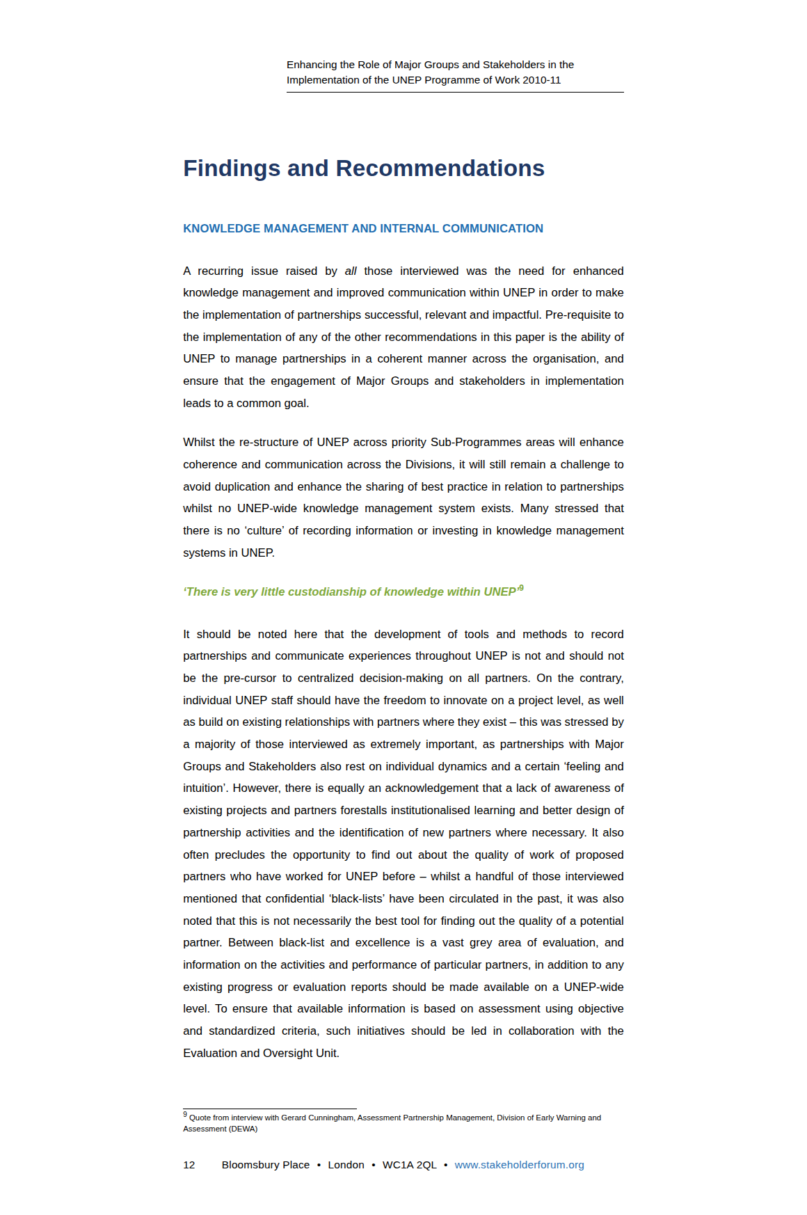Enhancing the Role of Major Groups and Stakeholders in the Implementation of the UNEP Programme of Work 2010-11
Findings and Recommendations
KNOWLEDGE MANAGEMENT AND INTERNAL COMMUNICATION
A recurring issue raised by all those interviewed was the need for enhanced knowledge management and improved communication within UNEP in order to make the implementation of partnerships successful, relevant and impactful. Pre-requisite to the implementation of any of the other recommendations in this paper is the ability of UNEP to manage partnerships in a coherent manner across the organisation, and ensure that the engagement of Major Groups and stakeholders in implementation leads to a common goal.
Whilst the re-structure of UNEP across priority Sub-Programmes areas will enhance coherence and communication across the Divisions, it will still remain a challenge to avoid duplication and enhance the sharing of best practice in relation to partnerships whilst no UNEP-wide knowledge management system exists. Many stressed that there is no ‘culture’ of recording information or investing in knowledge management systems in UNEP.
‘There is very little custodianship of knowledge within UNEP’9
It should be noted here that the development of tools and methods to record partnerships and communicate experiences throughout UNEP is not and should not be the pre-cursor to centralized decision-making on all partners. On the contrary, individual UNEP staff should have the freedom to innovate on a project level, as well as build on existing relationships with partners where they exist – this was stressed by a majority of those interviewed as extremely important, as partnerships with Major Groups and Stakeholders also rest on individual dynamics and a certain ‘feeling and intuition’. However, there is equally an acknowledgement that a lack of awareness of existing projects and partners forestalls institutionalised learning and better design of partnership activities and the identification of new partners where necessary. It also often precludes the opportunity to find out about the quality of work of proposed partners who have worked for UNEP before – whilst a handful of those interviewed mentioned that confidential ‘black-lists’ have been circulated in the past, it was also noted that this is not necessarily the best tool for finding out the quality of a potential partner. Between black-list and excellence is a vast grey area of evaluation, and information on the activities and performance of particular partners, in addition to any existing progress or evaluation reports should be made available on a UNEP-wide level. To ensure that available information is based on assessment using objective and standardized criteria, such initiatives should be led in collaboration with the Evaluation and Oversight Unit.
9 Quote from interview with Gerard Cunningham, Assessment Partnership Management, Division of Early Warning and Assessment (DEWA)
12 Bloomsbury Place • London • WC1A 2QL • www.stakeholderforum.org